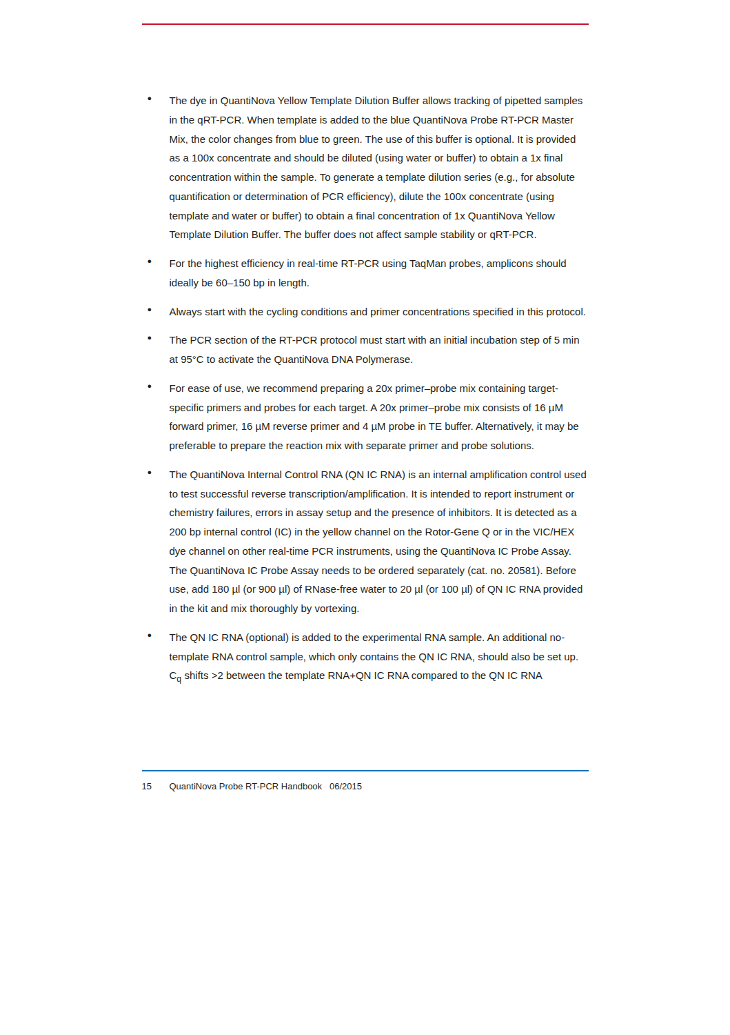The dye in QuantiNova Yellow Template Dilution Buffer allows tracking of pipetted samples in the qRT-PCR. When template is added to the blue QuantiNova Probe RT-PCR Master Mix, the color changes from blue to green. The use of this buffer is optional. It is provided as a 100x concentrate and should be diluted (using water or buffer) to obtain a 1x final concentration within the sample. To generate a template dilution series (e.g., for absolute quantification or determination of PCR efficiency), dilute the 100x concentrate (using template and water or buffer) to obtain a final concentration of 1x QuantiNova Yellow Template Dilution Buffer. The buffer does not affect sample stability or qRT-PCR.
For the highest efficiency in real-time RT-PCR using TaqMan probes, amplicons should ideally be 60–150 bp in length.
Always start with the cycling conditions and primer concentrations specified in this protocol.
The PCR section of the RT-PCR protocol must start with an initial incubation step of 5 min at 95°C to activate the QuantiNova DNA Polymerase.
For ease of use, we recommend preparing a 20x primer–probe mix containing target-specific primers and probes for each target. A 20x primer–probe mix consists of 16 µM forward primer, 16 µM reverse primer and 4 µM probe in TE buffer. Alternatively, it may be preferable to prepare the reaction mix with separate primer and probe solutions.
The QuantiNova Internal Control RNA (QN IC RNA) is an internal amplification control used to test successful reverse transcription/amplification. It is intended to report instrument or chemistry failures, errors in assay setup and the presence of inhibitors. It is detected as a 200 bp internal control (IC) in the yellow channel on the Rotor-Gene Q or in the VIC/HEX dye channel on other real-time PCR instruments, using the QuantiNova IC Probe Assay. The QuantiNova IC Probe Assay needs to be ordered separately (cat. no. 20581). Before use, add 180 µl (or 900 µl) of RNase-free water to 20 µl (or 100 µl) of QN IC RNA provided in the kit and mix thoroughly by vortexing.
The QN IC RNA (optional) is added to the experimental RNA sample. An additional no-template RNA control sample, which only contains the QN IC RNA, should also be set up. Cq shifts >2 between the template RNA+QN IC RNA compared to the QN IC RNA
15 QuantiNova Probe RT-PCR Handbook 06/2015